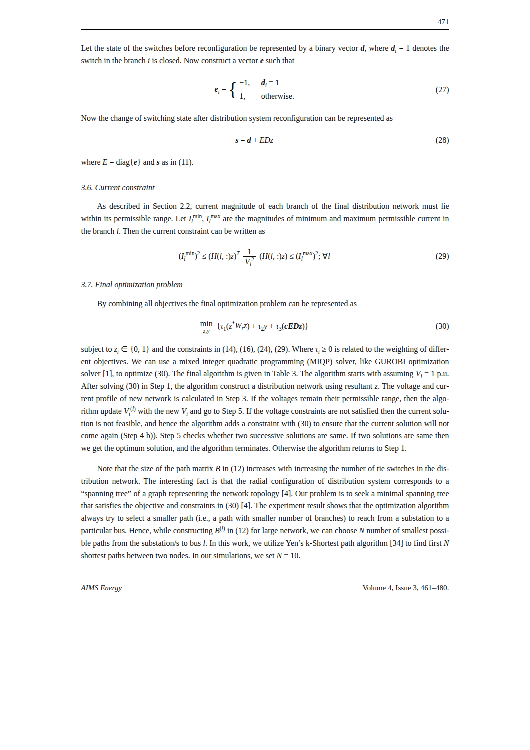471
Let the state of the switches before reconfiguration be represented by a binary vector d, where di = 1 denotes the switch in the branch i is closed. Now construct a vector e such that
ei = { −1, di = 1 1, otherwise.
(27)
Now the change of switching state after distribution system reconfiguration can be represented as
s = d + EDz
(28)
where E = diag{e} and s as in (11).
3.6. Current constraint
As described in Section 2.2, current magnitude of each branch of the final distribution network must lie within its permissible range. Let Ilmin, Ilmax are the magnitudes of minimum and maximum permissible current in the branch l. Then the current constraint can be written as
(Ilmin)2 ≤ (H(l, :)z)T 1 Vl2 (H(l, :)z) ≤ (Ilmax)2; ∀l
(29)
3.7. Final optimization problem
By combining all objectives the final optimization problem can be represented as
min z,y {τ1(z*Wrz) + τ2y + τ3(cEDz)}
(30)
subject to zi ∈ {0, 1} and the constraints in (14), (16), (24), (29). Where τi ≥ 0 is related to the weighting of different objectives. We can use a mixed integer quadratic programming (MIQP) solver, like GUROBI optimization solver [1], to optimize (30). The final algorithm is given in Table 3. The algorithm starts with assuming Vi = 1 p.u. After solving (30) in Step 1, the algorithm construct a distribution network using resultant z. The voltage and current profile of new network is calculated in Step 3. If the voltages remain their permissible range, then the algorithm update Vi(l) with the new Vi and go to Step 5. If the voltage constraints are not satisfied then the current solution is not feasible, and hence the algorithm adds a constraint with (30) to ensure that the current solution will not come again (Step 4 b)). Step 5 checks whether two successive solutions are same. If two solutions are same then we get the optimum solution, and the algorithm terminates. Otherwise the algorithm returns to Step 1.
Note that the size of the path matrix B in (12) increases with increasing the number of tie switches in the distribution network. The interesting fact is that the radial configuration of distribution system corresponds to a “spanning tree” of a graph representing the network topology [4]. Our problem is to seek a minimal spanning tree that satisfies the objective and constraints in (30) [4]. The experiment result shows that the optimization algorithm always try to select a smaller path (i.e., a path with smaller number of branches) to reach from a substation to a particular bus. Hence, while constructing B(l) in (12) for large network, we can choose N number of smallest possible paths from the substation/s to bus l. In this work, we utilize Yen’s k-Shortest path algorithm [34] to find first N shortest paths between two nodes. In our simulations, we set N = 10.
AIMS Energy Volume 4, Issue 3, 461–480.